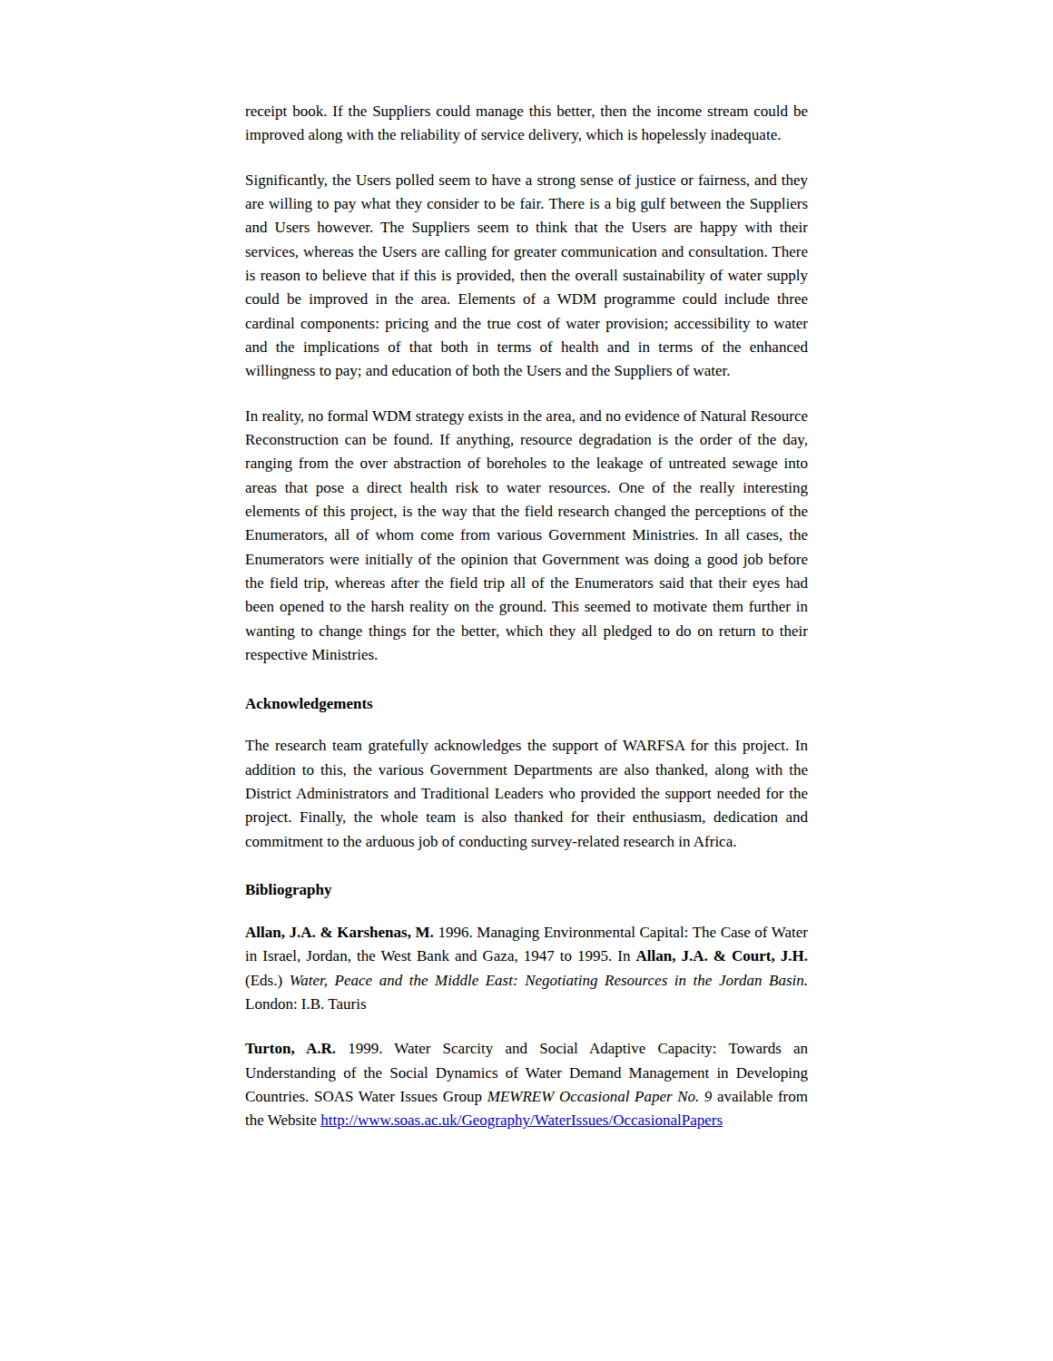receipt book. If the Suppliers could manage this better, then the income stream could be improved along with the reliability of service delivery, which is hopelessly inadequate.
Significantly, the Users polled seem to have a strong sense of justice or fairness, and they are willing to pay what they consider to be fair. There is a big gulf between the Suppliers and Users however. The Suppliers seem to think that the Users are happy with their services, whereas the Users are calling for greater communication and consultation. There is reason to believe that if this is provided, then the overall sustainability of water supply could be improved in the area. Elements of a WDM programme could include three cardinal components: pricing and the true cost of water provision; accessibility to water and the implications of that both in terms of health and in terms of the enhanced willingness to pay; and education of both the Users and the Suppliers of water.
In reality, no formal WDM strategy exists in the area, and no evidence of Natural Resource Reconstruction can be found. If anything, resource degradation is the order of the day, ranging from the over abstraction of boreholes to the leakage of untreated sewage into areas that pose a direct health risk to water resources. One of the really interesting elements of this project, is the way that the field research changed the perceptions of the Enumerators, all of whom come from various Government Ministries. In all cases, the Enumerators were initially of the opinion that Government was doing a good job before the field trip, whereas after the field trip all of the Enumerators said that their eyes had been opened to the harsh reality on the ground. This seemed to motivate them further in wanting to change things for the better, which they all pledged to do on return to their respective Ministries.
Acknowledgements
The research team gratefully acknowledges the support of WARFSA for this project. In addition to this, the various Government Departments are also thanked, along with the District Administrators and Traditional Leaders who provided the support needed for the project. Finally, the whole team is also thanked for their enthusiasm, dedication and commitment to the arduous job of conducting survey-related research in Africa.
Bibliography
Allan, J.A. & Karshenas, M. 1996. Managing Environmental Capital: The Case of Water in Israel, Jordan, the West Bank and Gaza, 1947 to 1995. In Allan, J.A. & Court, J.H. (Eds.) Water, Peace and the Middle East: Negotiating Resources in the Jordan Basin. London: I.B. Tauris
Turton, A.R. 1999. Water Scarcity and Social Adaptive Capacity: Towards an Understanding of the Social Dynamics of Water Demand Management in Developing Countries. SOAS Water Issues Group MEWREW Occasional Paper No. 9 available from the Website http://www.soas.ac.uk/Geography/WaterIssues/OccasionalPapers